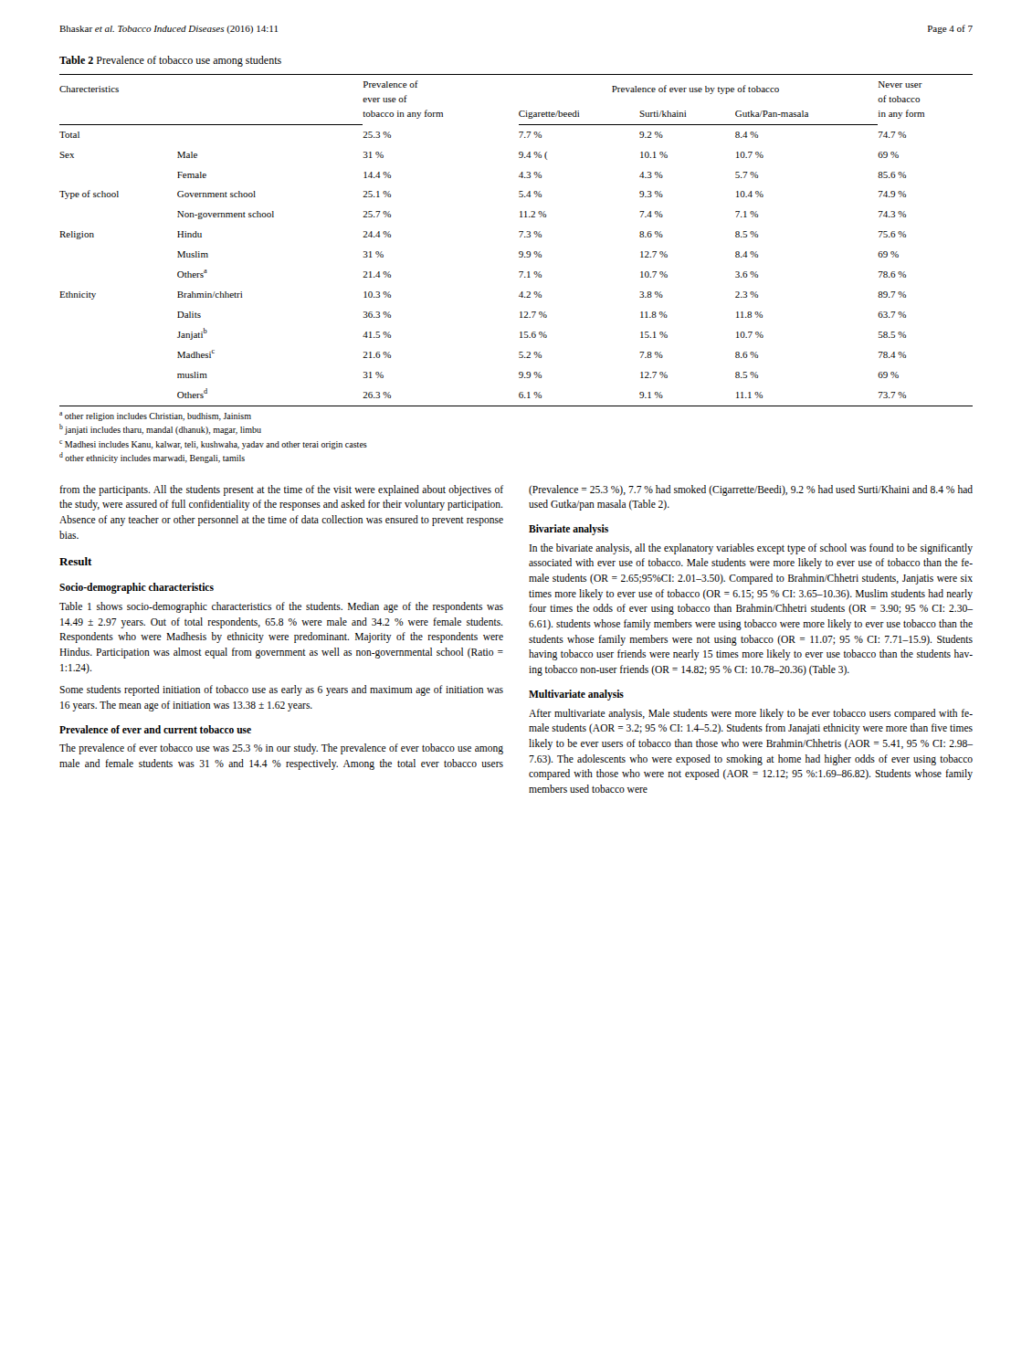Bhaskar et al. Tobacco Induced Diseases (2016) 14:11 Page 4 of 7
Table 2 Prevalence of tobacco use among students
Prevalence of tobacco use among students
| Charecteristics | Prevalence of ever use of tobacco in any form | Prevalence of ever use by type of tobacco | Never user of tobacco in any form |
| --- | --- | --- | --- |
| | Cigarette/beedi | Surti/khaini | Gutka/Pan-masala |
| Total | | 25.3 % | 7.7 % | 9.2 % | 8.4 % | 74.7 % |
| Sex | Male | 31 % | 9.4 % ( | 10.1 % | 10.7 % | 69 % |
| | Female | 14.4 % | 4.3 % | 4.3 % | 5.7 % | 85.6 % |
| Type of school | Government school | 25.1 % | 5.4 % | 9.3 % | 10.4 % | 74.9 % |
| | Non-government school | 25.7 % | 11.2 % | 7.4 % | 7.1 % | 74.3 % |
| Religion | Hindu | 24.4 % | 7.3 % | 8.6 % | 8.5 % | 75.6 % |
| | Muslim | 31 % | 9.9 % | 12.7 % | 8.4 % | 69 % |
| | Others a | 21.4 % | 7.1 % | 10.7 % | 3.6 % | 78.6 % |
| Ethnicity | Brahmin/chhetri | 10.3 % | 4.2 % | 3.8 % | 2.3 % | 89.7 % |
| | Dalits | 36.3 % | 12.7 % | 11.8 % | 11.8 % | 63.7 % |
| | Janjati b | 41.5 % | 15.6 % | 15.1 % | 10.7 % | 58.5 % |
| | Madhesi c | 21.6 % | 5.2 % | 7.8 % | 8.6 % | 78.4 % |
| | muslim | 31 % | 9.9 % | 12.7 % | 8.5 % | 69 % |
| | Others d | 26.3 % | 6.1 % | 9.1 % | 11.1 % | 73.7 % |
a other religion includes Christian, budhism, Jainism
b janjati includes tharu, mandal (dhanuk), magar, limbu
c Madhesi includes Kanu, kalwar, teli, kushwaha, yadav and other terai origin castes
d other ethnicity includes marwadi, Bengali, tamils
from the participants. All the students present at the time of the visit were explained about objectives of the study, were assured of full confidentiality of the responses and asked for their voluntary participation. Absence of any teacher or other personnel at the time of data collection was ensured to prevent response bias.
Result
Socio-demographic characteristics
Table 1 shows socio-demographic characteristics of the students. Median age of the respondents was 14.49 ± 2.97 years. Out of total respondents, 65.8 % were male and 34.2 % were female students. Respondents who were Madhesis by ethnicity were predominant. Majority of the respondents were Hindus. Participation was almost equal from government as well as non-governmental school (Ratio = 1:1.24).
Some students reported initiation of tobacco use as early as 6 years and maximum age of initiation was 16 years. The mean age of initiation was 13.38 ± 1.62 years.
Prevalence of ever and current tobacco use
The prevalence of ever tobacco use was 25.3 % in our study. The prevalence of ever tobacco use among male and female students was 31 % and 14.4 % respectively. Among the total ever tobacco users (Prevalence = 25.3 %), 7.7 % had smoked (Cigarrette/Beedi), 9.2 % had used Surti/Khaini and 8.4 % had used Gutka/pan masala (Table 2).
Bivariate analysis
In the bivariate analysis, all the explanatory variables except type of school was found to be significantly associated with ever use of tobacco. Male students were more likely to ever use of tobacco than the female students (OR = 2.65;95%CI: 2.01–3.50). Compared to Brahmin/Chhetri students, Janjatis were six times more likely to ever use of tobacco (OR = 6.15; 95 % CI: 3.65–10.36). Muslim students had nearly four times the odds of ever using tobacco than Brahmin/Chhetri students (OR = 3.90; 95 % CI: 2.30–6.61). students whose family members were using tobacco were more likely to ever use tobacco than the students whose family members were not using tobacco (OR = 11.07; 95 % CI: 7.71–15.9). Students having tobacco user friends were nearly 15 times more likely to ever use tobacco than the students having tobacco non-user friends (OR = 14.82; 95 % CI: 10.78–20.36) (Table 3).
Multivariate analysis
After multivariate analysis, Male students were more likely to be ever tobacco users compared with female students (AOR = 3.2; 95 % CI: 1.4–5.2). Students from Janajati ethnicity were more than five times likely to be ever users of tobacco than those who were Brahmin/Chhetris (AOR = 5.41, 95 % CI: 2.98–7.63). The adolescents who were exposed to smoking at home had higher odds of ever using tobacco compared with those who were not exposed (AOR = 12.12; 95 %:1.69–86.82). Students whose family members used tobacco were